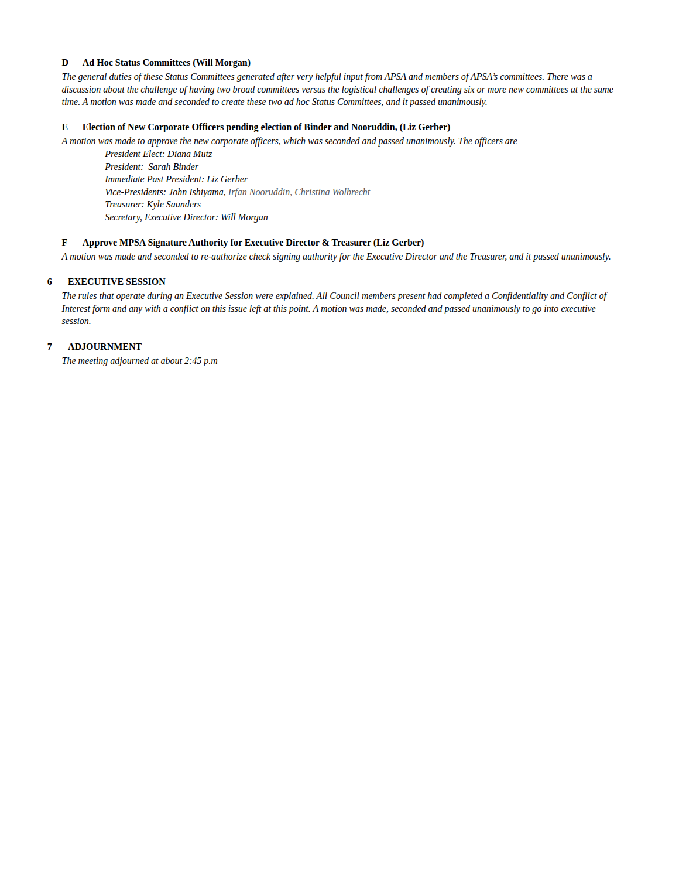DAd Hoc Status Committees (Will Morgan)
The general duties of these Status Committees generated after very helpful input from APSA and members of APSA’s committees. There was a discussion about the challenge of having two broad committees versus the logistical challenges of creating six or more new committees at the same time. A motion was made and seconded to create these two ad hoc Status Committees, and it passed unanimously.
EElection of New Corporate Officers pending election of Binder and Nooruddin, (Liz Gerber)
A motion was made to approve the new corporate officers, which was seconded and passed unanimously. The officers are
President Elect: Diana Mutz
President: Sarah Binder
Immediate Past President: Liz Gerber
Vice-Presidents: John Ishiyama, Irfan Nooruddin, Christina Wolbrecht
Treasurer: Kyle Saunders
Secretary, Executive Director: Will Morgan
FApprove MPSA Signature Authority for Executive Director & Treasurer (Liz Gerber)
A motion was made and seconded to re-authorize check signing authority for the Executive Director and the Treasurer, and it passed unanimously.
6 EXECUTIVE SESSION
The rules that operate during an Executive Session were explained. All Council members present had completed a Confidentiality and Conflict of Interest form and any with a conflict on this issue left at this point. A motion was made, seconded and passed unanimously to go into executive session.
7 ADJOURNMENT
The meeting adjourned at about 2:45 p.m